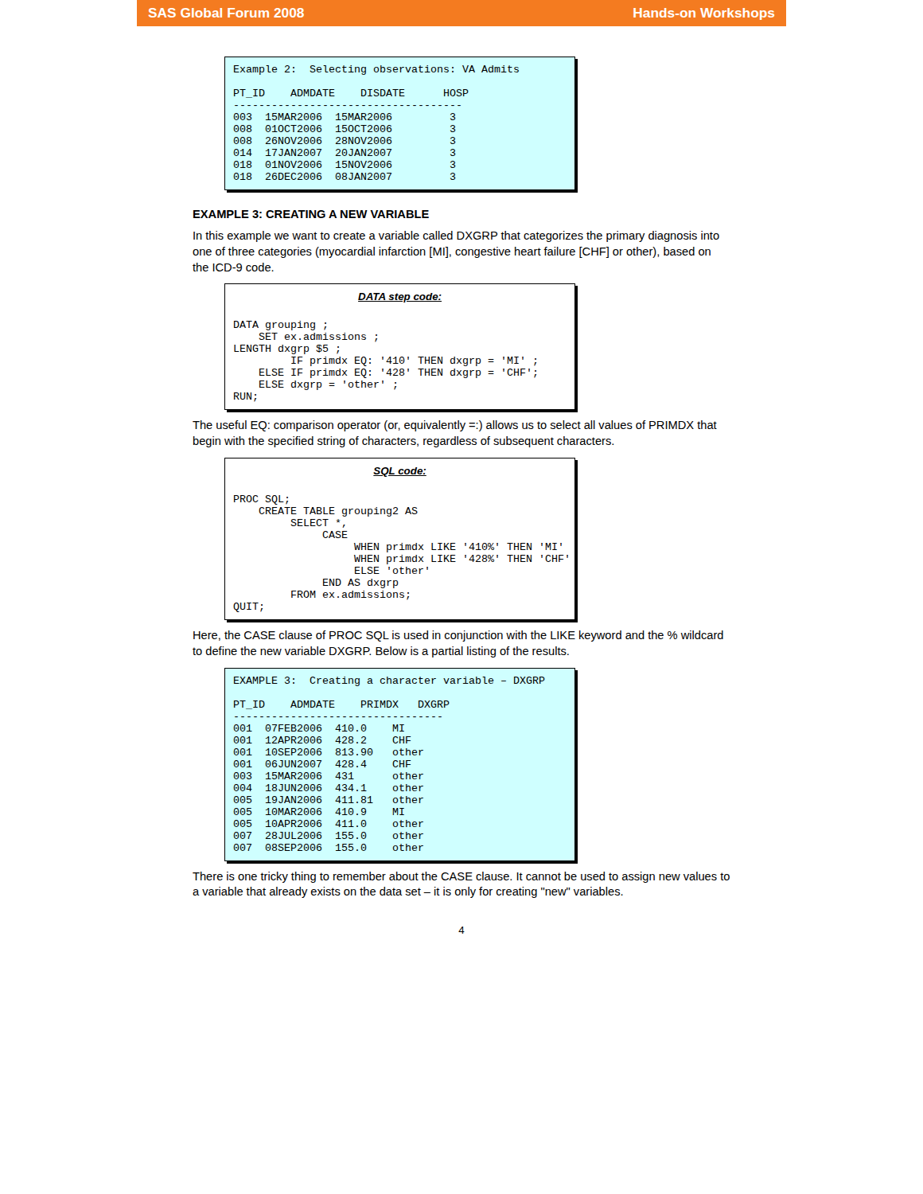SAS Global Forum 2008 Hands-on Workshops
Example 2: Selecting observations: VA Admits PT_ID ADMDATE DISDATE HOSP ------------------------------------ 003 15MAR2006 15MAR2006 3 008 01OCT2006 15OCT2006 3 008 26NOV2006 28NOV2006 3 014 17JAN2007 20JAN2007 3 018 01NOV2006 15NOV2006 3 018 26DEC2006 08JAN2007 3
EXAMPLE 3: CREATING A NEW VARIABLE
In this example we want to create a variable called DXGRP that categorizes the primary diagnosis into one of three categories (myocardial infarction [MI], congestive heart failure [CHF] or other), based on the ICD-9 code.
DATA step code: DATA grouping ; SET ex.admissions ; LENGTH dxgrp $5 ; IF primdx EQ: '410' THEN dxgrp = 'MI' ; ELSE IF primdx EQ: '428' THEN dxgrp = 'CHF'; ELSE dxgrp = 'other' ; RUN;
The useful EQ: comparison operator (or, equivalently =:) allows us to select all values of PRIMDX that begin with the specified string of characters, regardless of subsequent characters.
SQL code: PROC SQL; CREATE TABLE grouping2 AS SELECT *, CASE WHEN primdx LIKE '410%' THEN 'MI' WHEN primdx LIKE '428%' THEN 'CHF' ELSE 'other' END AS dxgrp FROM ex.admissions; QUIT;
Here, the CASE clause of PROC SQL is used in conjunction with the LIKE keyword and the % wildcard to define the new variable DXGRP. Below is a partial listing of the results.
EXAMPLE 3: Creating a character variable – DXGRP PT_ID ADMDATE PRIMDX DXGRP --------------------------------- 001 07FEB2006 410.0 MI 001 12APR2006 428.2 CHF 001 10SEP2006 813.90 other 001 06JUN2007 428.4 CHF 003 15MAR2006 431 other 004 18JUN2006 434.1 other 005 19JAN2006 411.81 other 005 10MAR2006 410.9 MI 005 10APR2006 411.0 other 007 28JUL2006 155.0 other 007 08SEP2006 155.0 other
There is one tricky thing to remember about the CASE clause. It cannot be used to assign new values to a variable that already exists on the data set – it is only for creating "new" variables.
4